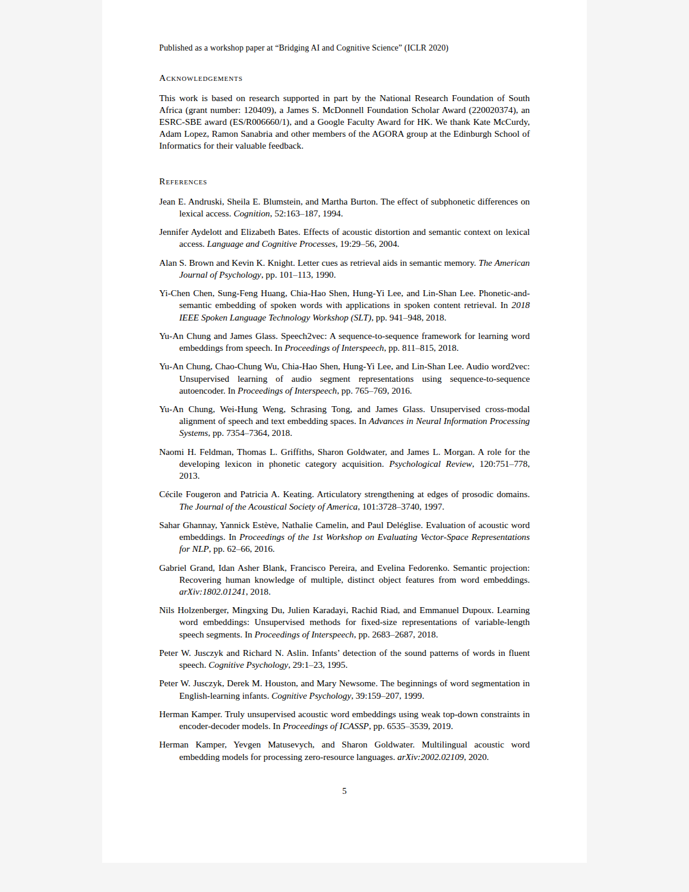Published as a workshop paper at “Bridging AI and Cognitive Science” (ICLR 2020)
Acknowledgements
This work is based on research supported in part by the National Research Foundation of South Africa (grant number: 120409), a James S. McDonnell Foundation Scholar Award (220020374), an ESRC-SBE award (ES/R006660/1), and a Google Faculty Award for HK. We thank Kate McCurdy, Adam Lopez, Ramon Sanabria and other members of the AGORA group at the Edinburgh School of Informatics for their valuable feedback.
References
Jean E. Andruski, Sheila E. Blumstein, and Martha Burton. The effect of subphonetic differences on lexical access. Cognition, 52:163–187, 1994.
Jennifer Aydelott and Elizabeth Bates. Effects of acoustic distortion and semantic context on lexical access. Language and Cognitive Processes, 19:29–56, 2004.
Alan S. Brown and Kevin K. Knight. Letter cues as retrieval aids in semantic memory. The American Journal of Psychology, pp. 101–113, 1990.
Yi-Chen Chen, Sung-Feng Huang, Chia-Hao Shen, Hung-Yi Lee, and Lin-Shan Lee. Phonetic-and-semantic embedding of spoken words with applications in spoken content retrieval. In 2018 IEEE Spoken Language Technology Workshop (SLT), pp. 941–948, 2018.
Yu-An Chung and James Glass. Speech2vec: A sequence-to-sequence framework for learning word embeddings from speech. In Proceedings of Interspeech, pp. 811–815, 2018.
Yu-An Chung, Chao-Chung Wu, Chia-Hao Shen, Hung-Yi Lee, and Lin-Shan Lee. Audio word2vec: Unsupervised learning of audio segment representations using sequence-to-sequence autoencoder. In Proceedings of Interspeech, pp. 765–769, 2016.
Yu-An Chung, Wei-Hung Weng, Schrasing Tong, and James Glass. Unsupervised cross-modal alignment of speech and text embedding spaces. In Advances in Neural Information Processing Systems, pp. 7354–7364, 2018.
Naomi H. Feldman, Thomas L. Griffiths, Sharon Goldwater, and James L. Morgan. A role for the developing lexicon in phonetic category acquisition. Psychological Review, 120:751–778, 2013.
Cécile Fougeron and Patricia A. Keating. Articulatory strengthening at edges of prosodic domains. The Journal of the Acoustical Society of America, 101:3728–3740, 1997.
Sahar Ghannay, Yannick Estève, Nathalie Camelin, and Paul Deléglise. Evaluation of acoustic word embeddings. In Proceedings of the 1st Workshop on Evaluating Vector-Space Representations for NLP, pp. 62–66, 2016.
Gabriel Grand, Idan Asher Blank, Francisco Pereira, and Evelina Fedorenko. Semantic projection: Recovering human knowledge of multiple, distinct object features from word embeddings. arXiv:1802.01241, 2018.
Nils Holzenberger, Mingxing Du, Julien Karadayi, Rachid Riad, and Emmanuel Dupoux. Learning word embeddings: Unsupervised methods for fixed-size representations of variable-length speech segments. In Proceedings of Interspeech, pp. 2683–2687, 2018.
Peter W. Jusczyk and Richard N. Aslin. Infants’ detection of the sound patterns of words in fluent speech. Cognitive Psychology, 29:1–23, 1995.
Peter W. Jusczyk, Derek M. Houston, and Mary Newsome. The beginnings of word segmentation in English-learning infants. Cognitive Psychology, 39:159–207, 1999.
Herman Kamper. Truly unsupervised acoustic word embeddings using weak top-down constraints in encoder-decoder models. In Proceedings of ICASSP, pp. 6535–3539, 2019.
Herman Kamper, Yevgen Matusevych, and Sharon Goldwater. Multilingual acoustic word embedding models for processing zero-resource languages. arXiv:2002.02109, 2020.
5